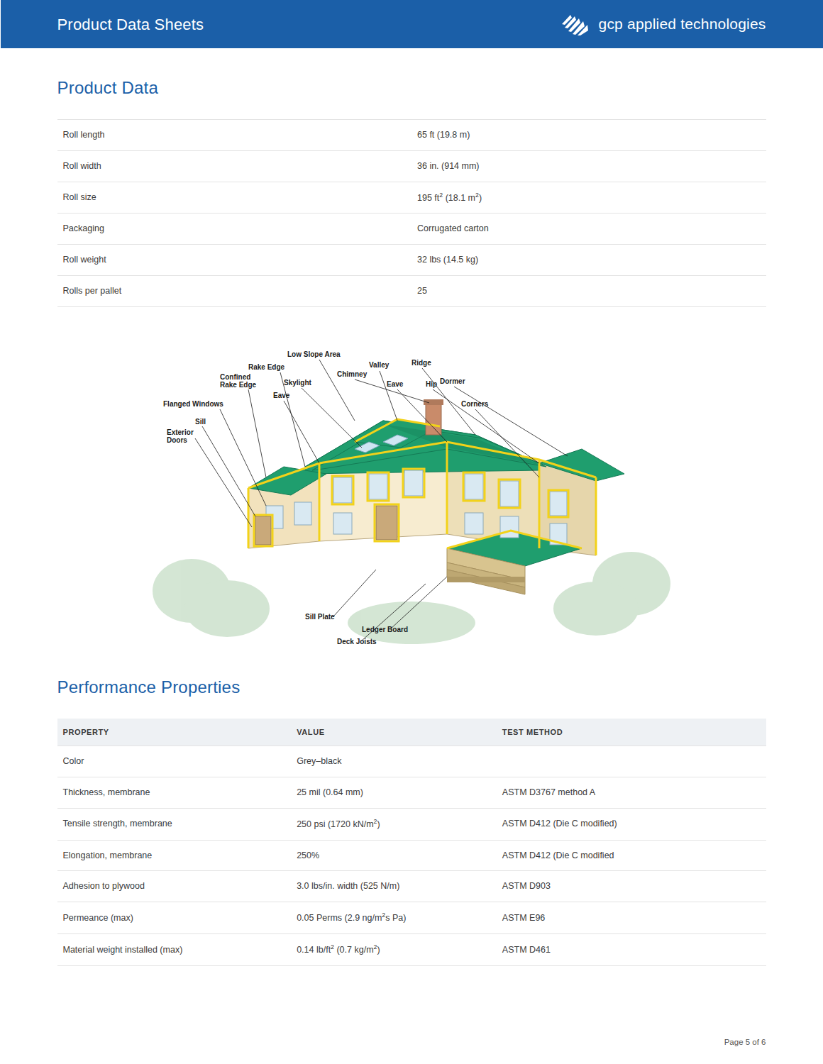Product Data Sheets
gcp applied technologies
Product Data
| Roll length | 65 ft (19.8 m) |
| Roll width | 36 in. (914 mm) |
| Roll size | 195 ft 2 (18.1 m 2 ) |
| Packaging | Corrugated carton |
| Roll weight | 32 lbs (14.5 kg) |
| Rolls per pallet | 25 |
Low Slope Area Rake Edge Confined Rake Edge Skylight Chimney Valley Ridge Eave Eave Flanged Windows Hip Dormer Corners Sill Exterior Doors Sill Plate Ledger Board Deck Joists
Performance Properties
| Property | Value | Test Method |
| --- | --- | --- |
| Color | Grey–black | |
| Thickness, membrane | 25 mil (0.64 mm) | ASTM D3767 method A |
| Tensile strength, membrane | 250 psi (1720 kN/m 2 ) | ASTM D412 (Die C modified) |
| Elongation, membrane | 250% | ASTM D412 (Die C modified |
| Adhesion to plywood | 3.0 lbs/in. width (525 N/m) | ASTM D903 |
| Permeance (max) | 0.05 Perms (2.9 ng/m 2 s Pa) | ASTM E96 |
| Material weight installed (max) | 0.14 lb/ft 2 (0.7 kg/m 2 ) | ASTM D461 |
Page 5 of 6